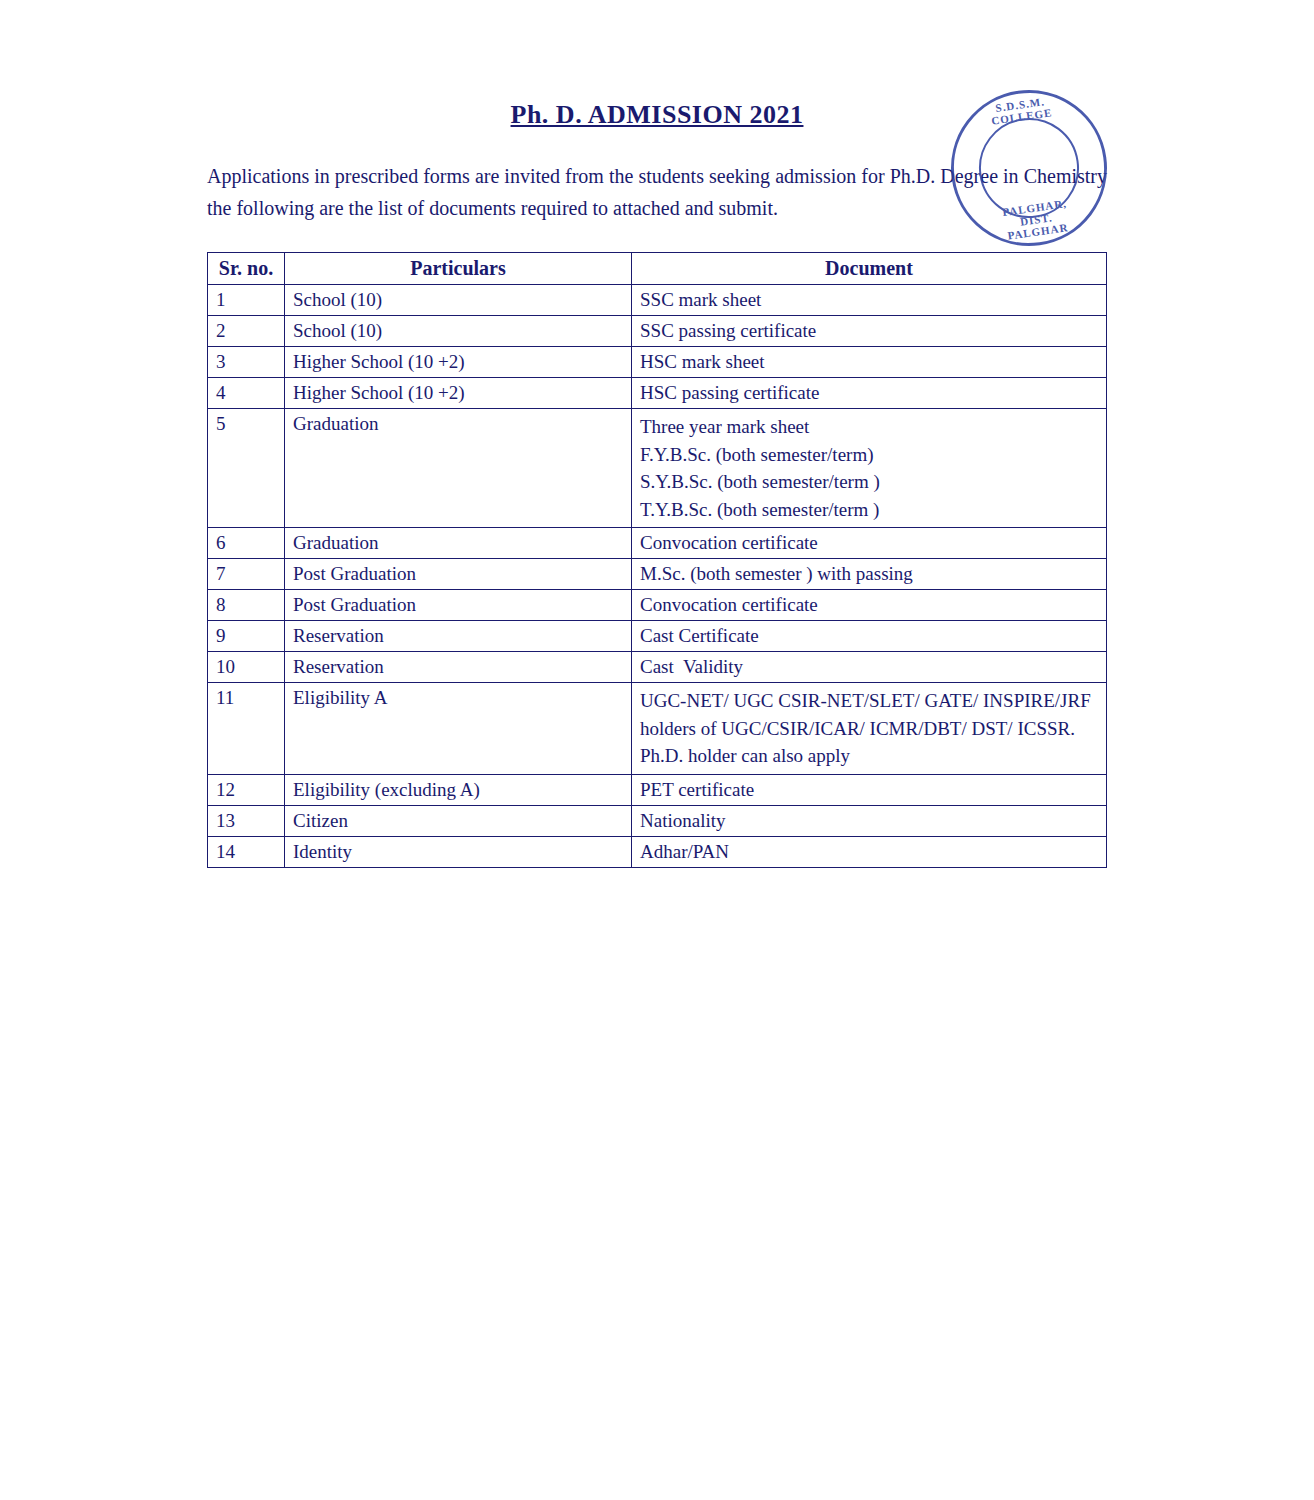S.D.S.M. COLLEGE PALGHAR, DIST. PALGHAR
Ph. D. ADMISSION 2021
Applications in prescribed forms are invited from the students seeking admission for Ph.D. Degree in Chemistry the following are the list of documents required to attached and submit.
| Sr. no. | Particulars | Document |
| --- | --- | --- |
| 1 | School (10) | SSC mark sheet |
| 2 | School (10) | SSC passing certificate |
| 3 | Higher School (10 +2) | HSC mark sheet |
| 4 | Higher School (10 +2) | HSC passing certificate |
| 5 | Graduation | Three year mark sheet F.Y.B.Sc. (both semester/term) S.Y.B.Sc. (both semester/term ) T.Y.B.Sc. (both semester/term ) |
| 6 | Graduation | Convocation certificate |
| 7 | Post Graduation | M.Sc. (both semester ) with passing |
| 8 | Post Graduation | Convocation certificate |
| 9 | Reservation | Cast Certificate |
| 10 | Reservation | Cast Validity |
| 11 | Eligibility A | UGC-NET/ UGC CSIR-NET/SLET/ GATE/ INSPIRE/JRF holders of UGC/CSIR/ICAR/ ICMR/DBT/ DST/ ICSSR. Ph.D. holder can also apply |
| 12 | Eligibility (excluding A) | PET certificate |
| 13 | Citizen | Nationality |
| 14 | Identity | Adhar/PAN |